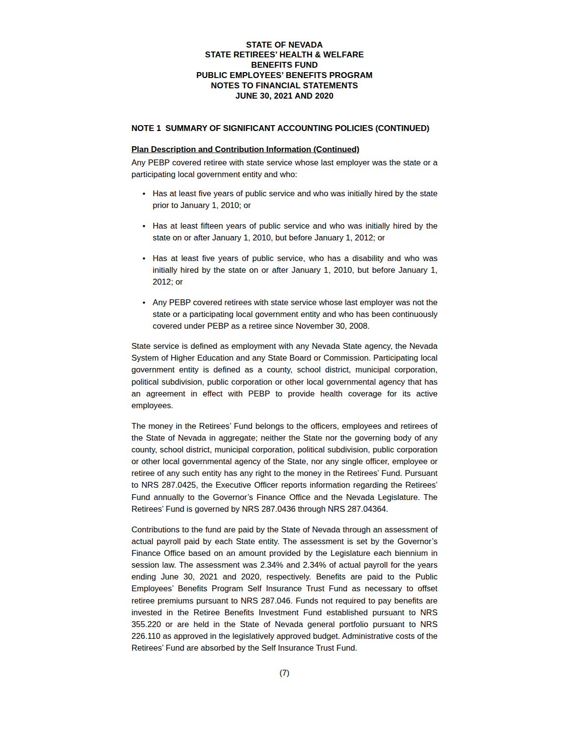STATE OF NEVADA
STATE RETIREES’ HEALTH & WELFARE
BENEFITS FUND
PUBLIC EMPLOYEES’ BENEFITS PROGRAM
NOTES TO FINANCIAL STATEMENTS
JUNE 30, 2021 AND 2020
NOTE 1 SUMMARY OF SIGNIFICANT ACCOUNTING POLICIES (CONTINUED)
Plan Description and Contribution Information (Continued)
Any PEBP covered retiree with state service whose last employer was the state or a participating local government entity and who:
Has at least five years of public service and who was initially hired by the state prior to January 1, 2010; or
Has at least fifteen years of public service and who was initially hired by the state on or after January 1, 2010, but before January 1, 2012; or
Has at least five years of public service, who has a disability and who was initially hired by the state on or after January 1, 2010, but before January 1, 2012; or
Any PEBP covered retirees with state service whose last employer was not the state or a participating local government entity and who has been continuously covered under PEBP as a retiree since November 30, 2008.
State service is defined as employment with any Nevada State agency, the Nevada System of Higher Education and any State Board or Commission. Participating local government entity is defined as a county, school district, municipal corporation, political subdivision, public corporation or other local governmental agency that has an agreement in effect with PEBP to provide health coverage for its active employees.
The money in the Retirees’ Fund belongs to the officers, employees and retirees of the State of Nevada in aggregate; neither the State nor the governing body of any county, school district, municipal corporation, political subdivision, public corporation or other local governmental agency of the State, nor any single officer, employee or retiree of any such entity has any right to the money in the Retirees’ Fund. Pursuant to NRS 287.0425, the Executive Officer reports information regarding the Retirees’ Fund annually to the Governor’s Finance Office and the Nevada Legislature. The Retirees’ Fund is governed by NRS 287.0436 through NRS 287.04364.
Contributions to the fund are paid by the State of Nevada through an assessment of actual payroll paid by each State entity. The assessment is set by the Governor’s Finance Office based on an amount provided by the Legislature each biennium in session law. The assessment was 2.34% and 2.34% of actual payroll for the years ending June 30, 2021 and 2020, respectively. Benefits are paid to the Public Employees’ Benefits Program Self Insurance Trust Fund as necessary to offset retiree premiums pursuant to NRS 287.046. Funds not required to pay benefits are invested in the Retiree Benefits Investment Fund established pursuant to NRS 355.220 or are held in the State of Nevada general portfolio pursuant to NRS 226.110 as approved in the legislatively approved budget. Administrative costs of the Retirees’ Fund are absorbed by the Self Insurance Trust Fund.
(7)